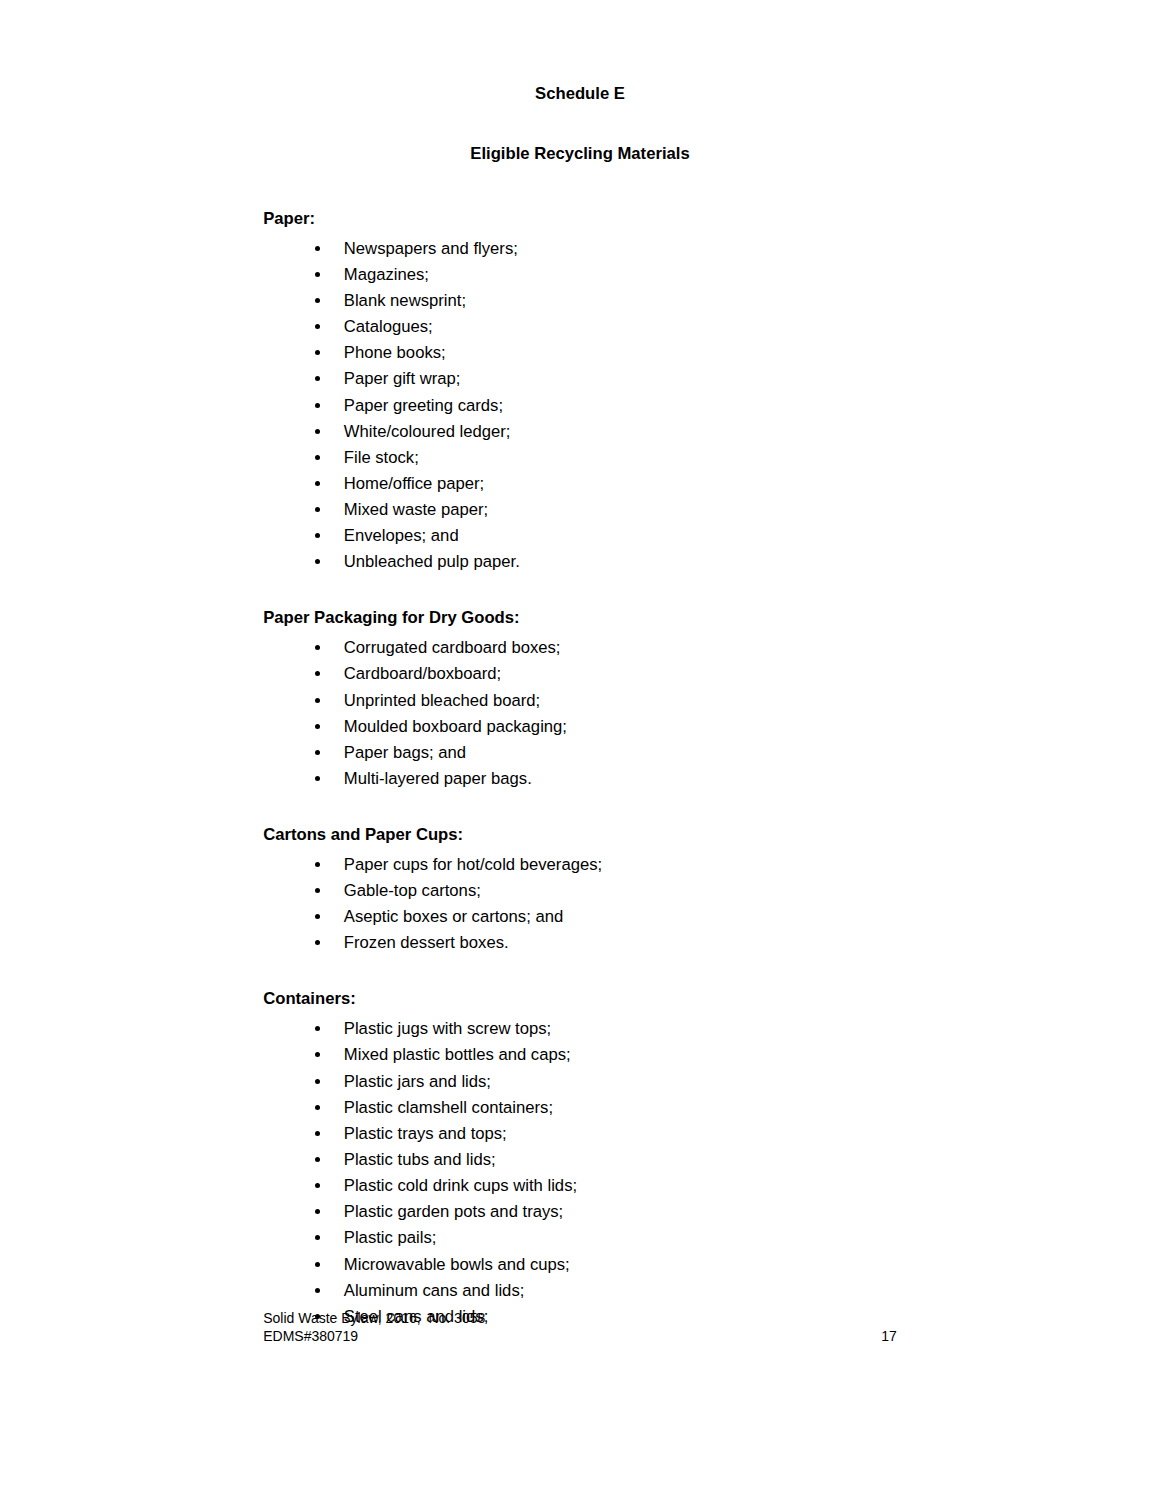Schedule E
Eligible Recycling Materials
Paper:
Newspapers and flyers;
Magazines;
Blank newsprint;
Catalogues;
Phone books;
Paper gift wrap;
Paper greeting cards;
White/coloured ledger;
File stock;
Home/office paper;
Mixed waste paper;
Envelopes; and
Unbleached pulp paper.
Paper Packaging for Dry Goods:
Corrugated cardboard boxes;
Cardboard/boxboard;
Unprinted bleached board;
Moulded boxboard packaging;
Paper bags; and
Multi-layered paper bags.
Cartons and Paper Cups:
Paper cups for hot/cold beverages;
Gable-top cartons;
Aseptic boxes or cartons; and
Frozen dessert boxes.
Containers:
Plastic jugs with screw tops;
Mixed plastic bottles and caps;
Plastic jars and lids;
Plastic clamshell containers;
Plastic trays and tops;
Plastic tubs and lids;
Plastic cold drink cups with lids;
Plastic garden pots and trays;
Plastic pails;
Microwavable bowls and cups;
Aluminum cans and lids;
Steel cans and lids;
Solid Waste Bylaw, 2016, No. 3058
EDMS#380719
17